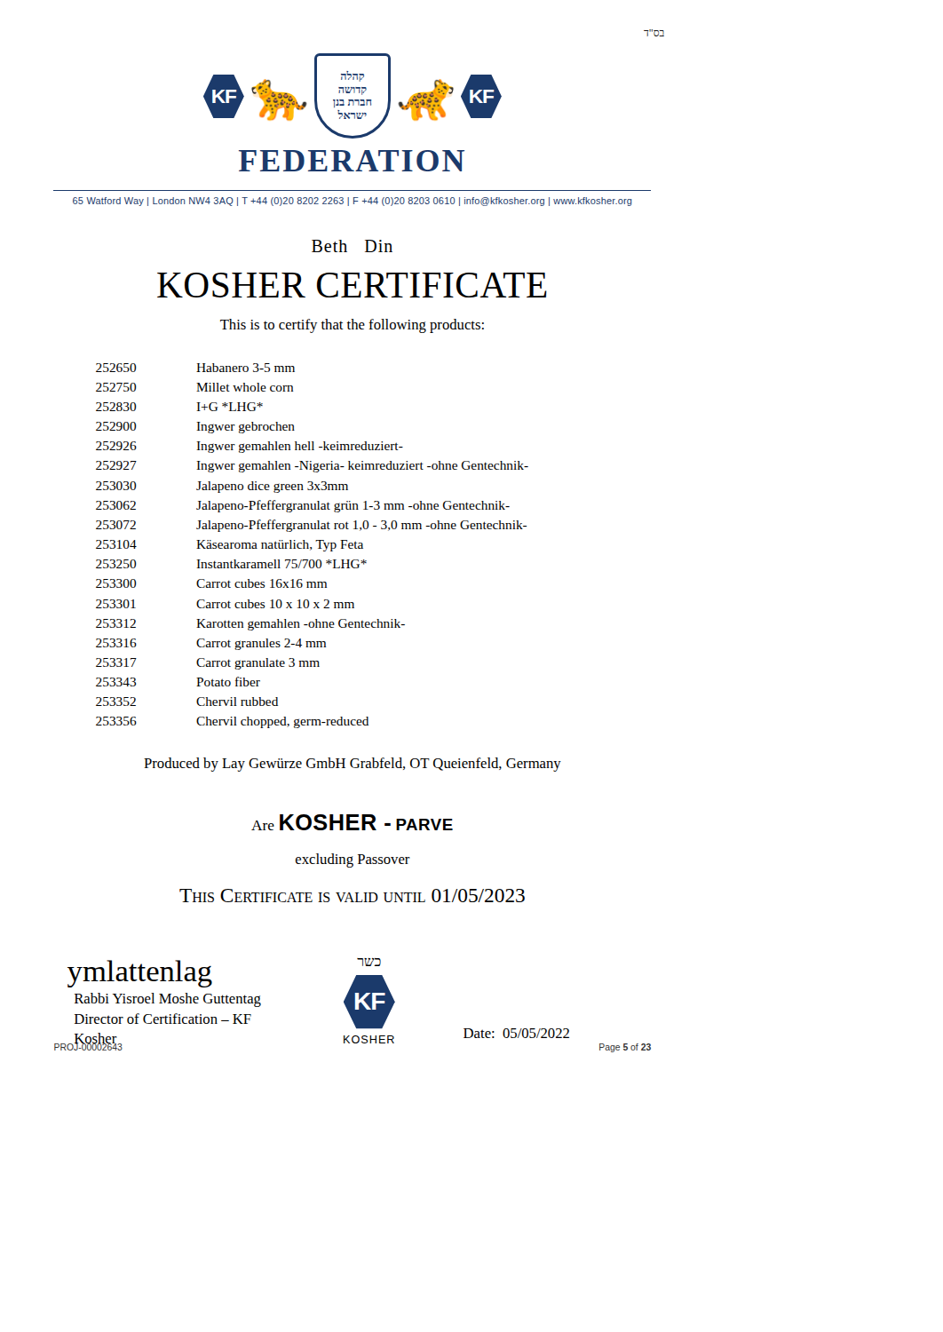בס"ד
KF
🐆
קהלה קדושה חברת בנן ישראל
🐆
KF
FEDERATION
65 Watford Way | London NW4 3AQ | T +44 (0)20 8202 2263 | F +44 (0)20 8203 0610 | info@kfkosher.org | www.kfkosher.org
Beth Din
KOSHER CERTIFICATE
This is to certify that the following products:
| 252650 | Habanero 3-5 mm |
| 252750 | Millet whole corn |
| 252830 | I+G *LHG* |
| 252900 | Ingwer gebrochen |
| 252926 | Ingwer gemahlen hell -keimreduziert- |
| 252927 | Ingwer gemahlen -Nigeria- keimreduziert -ohne Gentechnik- |
| 253030 | Jalapeno dice green 3x3mm |
| 253062 | Jalapeno-Pfeffergranulat grün 1-3 mm -ohne Gentechnik- |
| 253072 | Jalapeno-Pfeffergranulat rot 1,0 - 3,0 mm -ohne Gentechnik- |
| 253104 | Käsearoma natürlich, Typ Feta |
| 253250 | Instantkaramell 75/700 *LHG* |
| 253300 | Carrot cubes 16x16 mm |
| 253301 | Carrot cubes 10 x 10 x 2 mm |
| 253312 | Karotten gemahlen -ohne Gentechnik- |
| 253316 | Carrot granules 2-4 mm |
| 253317 | Carrot granulate 3 mm |
| 253343 | Potato fiber |
| 253352 | Chervil rubbed |
| 253356 | Chervil chopped, germ-reduced |
Produced by Lay Gewürze GmbH Grabfeld, OT Queienfeld, Germany
Are KOSHER - PARVE
excluding Passover
This Certificate is valid until 01/05/2023
ymlattenlag
Rabbi Yisroel Moshe Guttentag
Director of Certification – KF Kosher
כשר
KF
KOSHER
Date: 05/05/2022
PROJ-00002643 Page 5 of 23